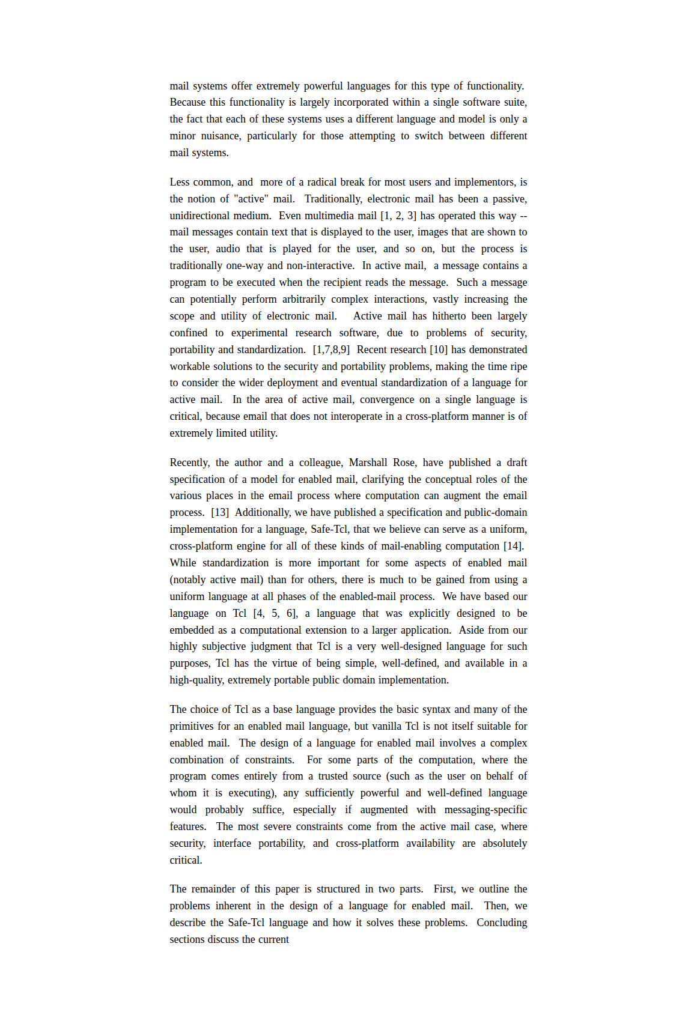mail systems offer extremely powerful languages for this type of functionality. Because this functionality is largely incorporated within a single software suite, the fact that each of these systems uses a different language and model is only a minor nuisance, particularly for those attempting to switch between different mail systems.
Less common, and more of a radical break for most users and implementors, is the notion of "active" mail. Traditionally, electronic mail has been a passive, unidirectional medium. Even multimedia mail [1, 2, 3] has operated this way -- mail messages contain text that is displayed to the user, images that are shown to the user, audio that is played for the user, and so on, but the process is traditionally one-way and non-interactive. In active mail, a message contains a program to be executed when the recipient reads the message. Such a message can potentially perform arbitrarily complex interactions, vastly increasing the scope and utility of electronic mail. Active mail has hitherto been largely confined to experimental research software, due to problems of security, portability and standardization. [1,7,8,9] Recent research [10] has demonstrated workable solutions to the security and portability problems, making the time ripe to consider the wider deployment and eventual standardization of a language for active mail. In the area of active mail, convergence on a single language is critical, because email that does not interoperate in a cross-platform manner is of extremely limited utility.
Recently, the author and a colleague, Marshall Rose, have published a draft specification of a model for enabled mail, clarifying the conceptual roles of the various places in the email process where computation can augment the email process. [13] Additionally, we have published a specification and public-domain implementation for a language, Safe-Tcl, that we believe can serve as a uniform, cross-platform engine for all of these kinds of mail-enabling computation [14]. While standardization is more important for some aspects of enabled mail (notably active mail) than for others, there is much to be gained from using a uniform language at all phases of the enabled-mail process. We have based our language on Tcl [4, 5, 6], a language that was explicitly designed to be embedded as a computational extension to a larger application. Aside from our highly subjective judgment that Tcl is a very well-designed language for such purposes, Tcl has the virtue of being simple, well-defined, and available in a high-quality, extremely portable public domain implementation.
The choice of Tcl as a base language provides the basic syntax and many of the primitives for an enabled mail language, but vanilla Tcl is not itself suitable for enabled mail. The design of a language for enabled mail involves a complex combination of constraints. For some parts of the computation, where the program comes entirely from a trusted source (such as the user on behalf of whom it is executing), any sufficiently powerful and well-defined language would probably suffice, especially if augmented with messaging-specific features. The most severe constraints come from the active mail case, where security, interface portability, and cross-platform availability are absolutely critical.
The remainder of this paper is structured in two parts. First, we outline the problems inherent in the design of a language for enabled mail. Then, we describe the Safe-Tcl language and how it solves these problems. Concluding sections discuss the current